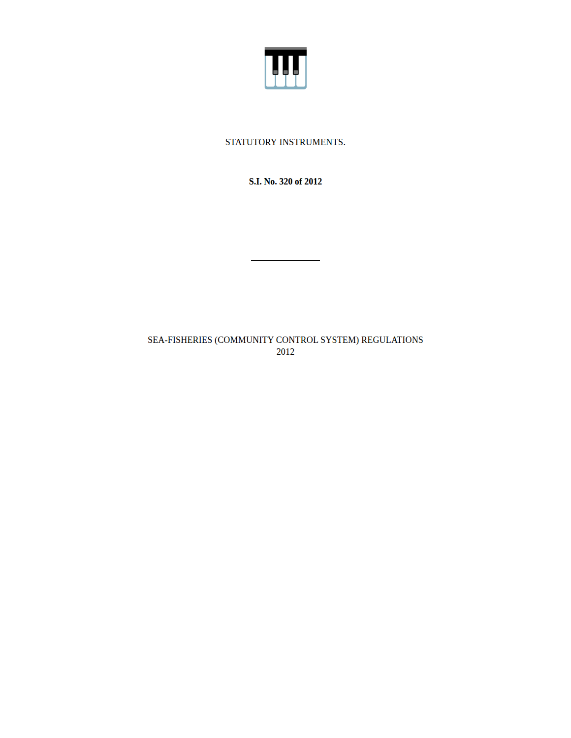🎹
STATUTORY INSTRUMENTS.
S.I. No. 320 of 2012
SEA-FISHERIES (COMMUNITY CONTROL SYSTEM) REGULATIONS
2012